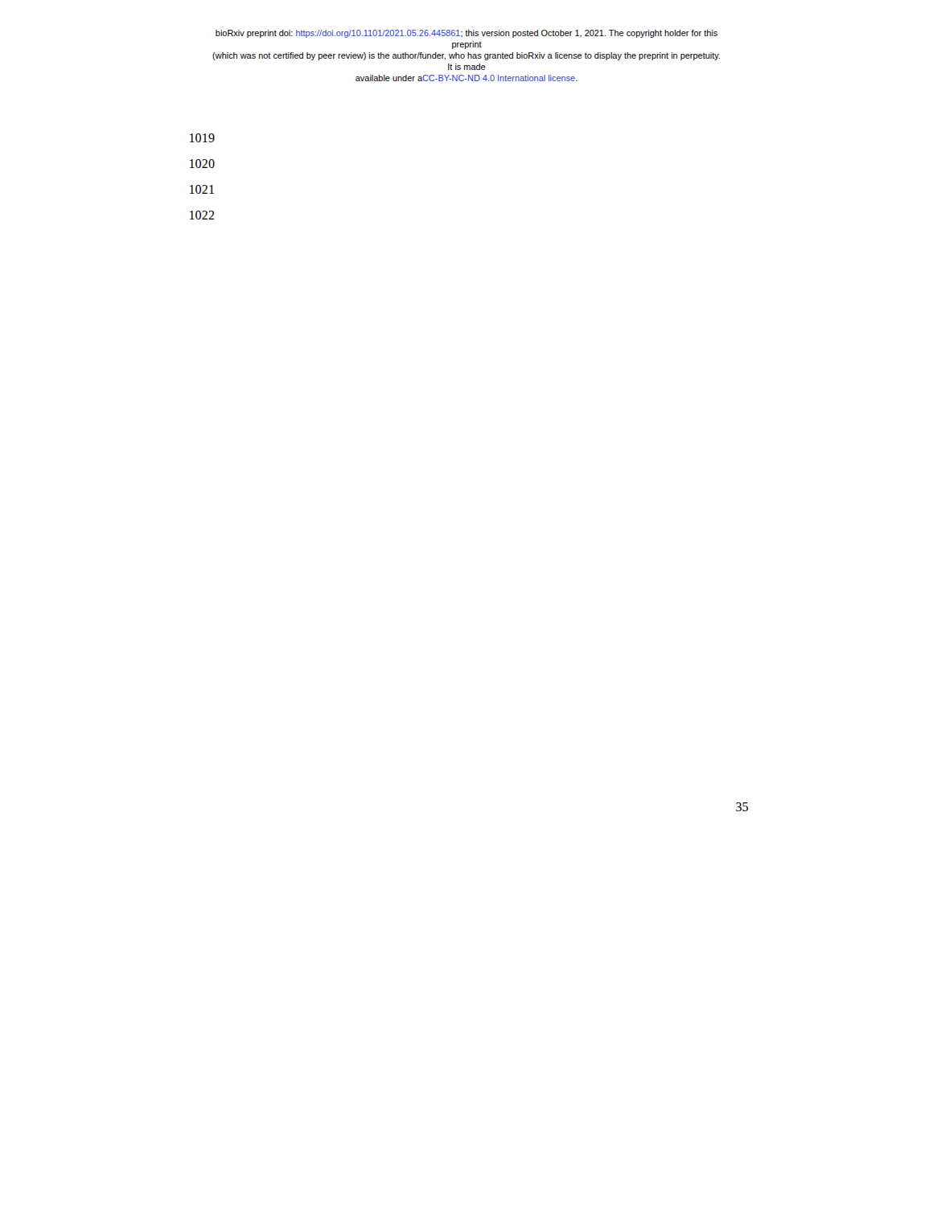bioRxiv preprint doi: https://doi.org/10.1101/2021.05.26.445861; this version posted October 1, 2021. The copyright holder for this preprint
(which was not certified by peer review) is the author/funder, who has granted bioRxiv a license to display the preprint in perpetuity. It is made
available under aCC-BY-NC-ND 4.0 International license.
1019
1020
1021
1022
35